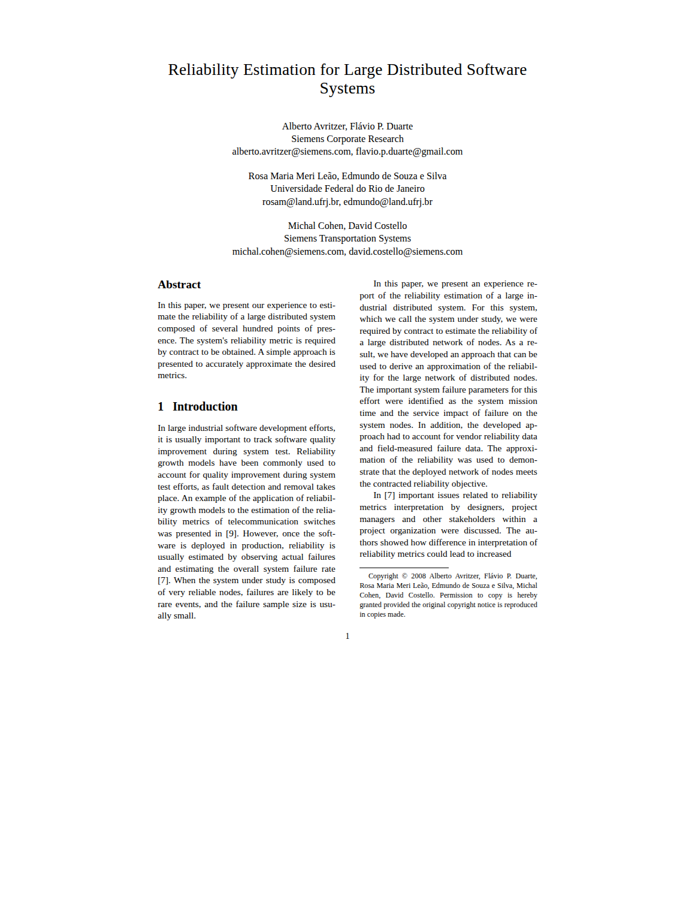Reliability Estimation for Large Distributed Software Systems
Alberto Avritzer, Flávio P. Duarte
Siemens Corporate Research
alberto.avritzer@siemens.com, flavio.p.duarte@gmail.com
Rosa Maria Meri Leão, Edmundo de Souza e Silva
Universidade Federal do Rio de Janeiro
rosam@land.ufrj.br, edmundo@land.ufrj.br
Michal Cohen, David Costello
Siemens Transportation Systems
michal.cohen@siemens.com, david.costello@siemens.com
Abstract
In this paper, we present our experience to estimate the reliability of a large distributed system composed of several hundred points of presence. The system's reliability metric is required by contract to be obtained. A simple approach is presented to accurately approximate the desired metrics.
1 Introduction
In large industrial software development efforts, it is usually important to track software quality improvement during system test. Reliability growth models have been commonly used to account for quality improvement during system test efforts, as fault detection and removal takes place. An example of the application of reliability growth models to the estimation of the reliability metrics of telecommunication switches was presented in [9]. However, once the software is deployed in production, reliability is usually estimated by observing actual failures and estimating the overall system failure rate [7]. When the system under study is composed of very reliable nodes, failures are likely to be rare events, and the failure sample size is usually small.
In this paper, we present an experience report of the reliability estimation of a large industrial distributed system. For this system, which we call the system under study, we were required by contract to estimate the reliability of a large distributed network of nodes. As a result, we have developed an approach that can be used to derive an approximation of the reliability for the large network of distributed nodes. The important system failure parameters for this effort were identified as the system mission time and the service impact of failure on the system nodes. In addition, the developed approach had to account for vendor reliability data and field-measured failure data. The approximation of the reliability was used to demonstrate that the deployed network of nodes meets the contracted reliability objective.
In [7] important issues related to reliability metrics interpretation by designers, project managers and other stakeholders within a project organization were discussed. The authors showed how difference in interpretation of reliability metrics could lead to increased
Copyright © 2008 Alberto Avritzer, Flávio P. Duarte, Rosa Maria Meri Leão, Edmundo de Souza e Silva, Michal Cohen, David Costello. Permission to copy is hereby granted provided the original copyright notice is reproduced in copies made.
1